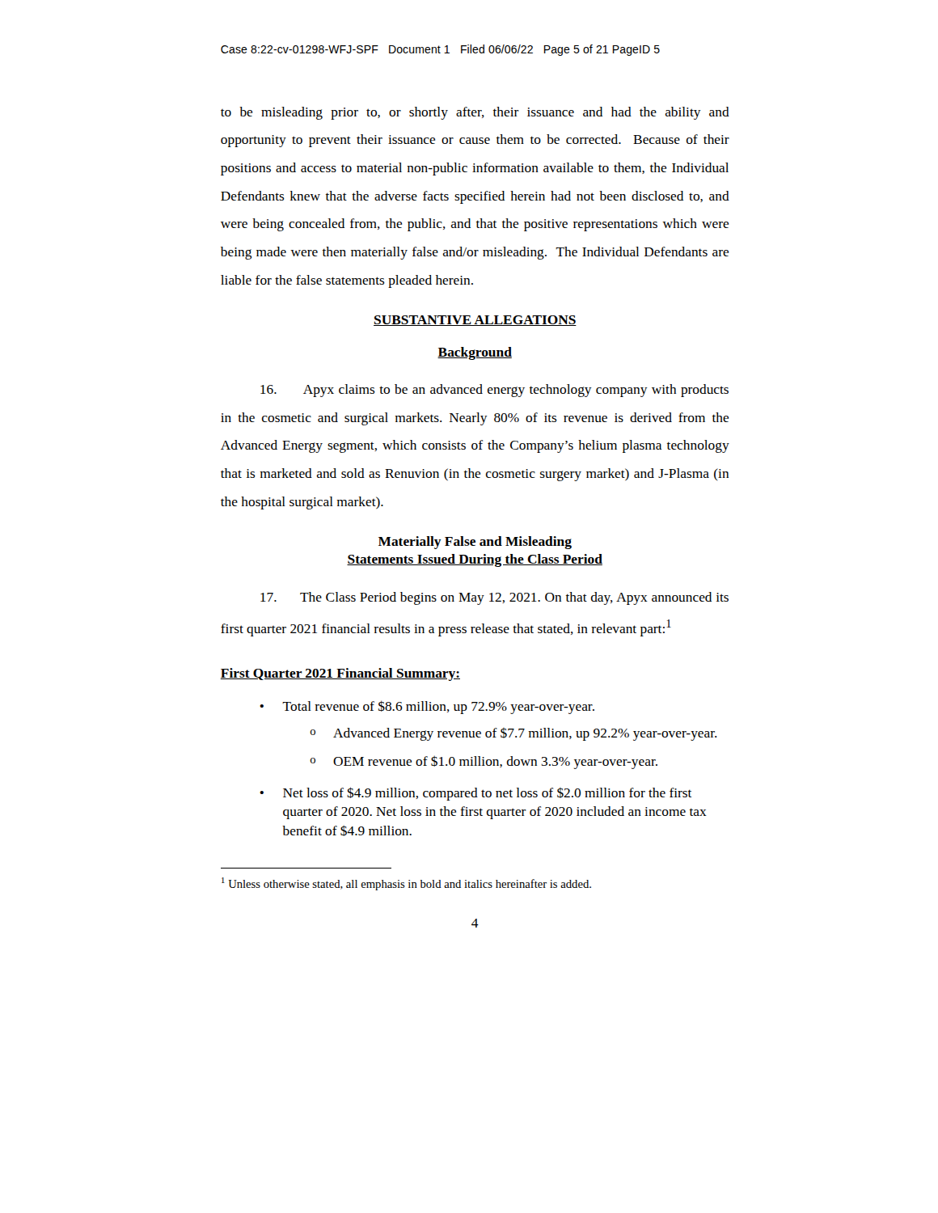Case 8:22-cv-01298-WFJ-SPF Document 1 Filed 06/06/22 Page 5 of 21 PageID 5
to be misleading prior to, or shortly after, their issuance and had the ability and opportunity to prevent their issuance or cause them to be corrected. Because of their positions and access to material non-public information available to them, the Individual Defendants knew that the adverse facts specified herein had not been disclosed to, and were being concealed from, the public, and that the positive representations which were being made were then materially false and/or misleading. The Individual Defendants are liable for the false statements pleaded herein.
SUBSTANTIVE ALLEGATIONS
Background
16. Apyx claims to be an advanced energy technology company with products in the cosmetic and surgical markets. Nearly 80% of its revenue is derived from the Advanced Energy segment, which consists of the Company’s helium plasma technology that is marketed and sold as Renuvion (in the cosmetic surgery market) and J-Plasma (in the hospital surgical market).
Materially False and Misleading
Statements Issued During the Class Period
17. The Class Period begins on May 12, 2021. On that day, Apyx announced its first quarter 2021 financial results in a press release that stated, in relevant part:1
First Quarter 2021 Financial Summary:
Total revenue of $8.6 million, up 72.9% year-over-year.
Advanced Energy revenue of $7.7 million, up 92.2% year-over-year.
OEM revenue of $1.0 million, down 3.3% year-over-year.
Net loss of $4.9 million, compared to net loss of $2.0 million for the first quarter of 2020. Net loss in the first quarter of 2020 included an income tax benefit of $4.9 million.
1 Unless otherwise stated, all emphasis in bold and italics hereinafter is added.
4